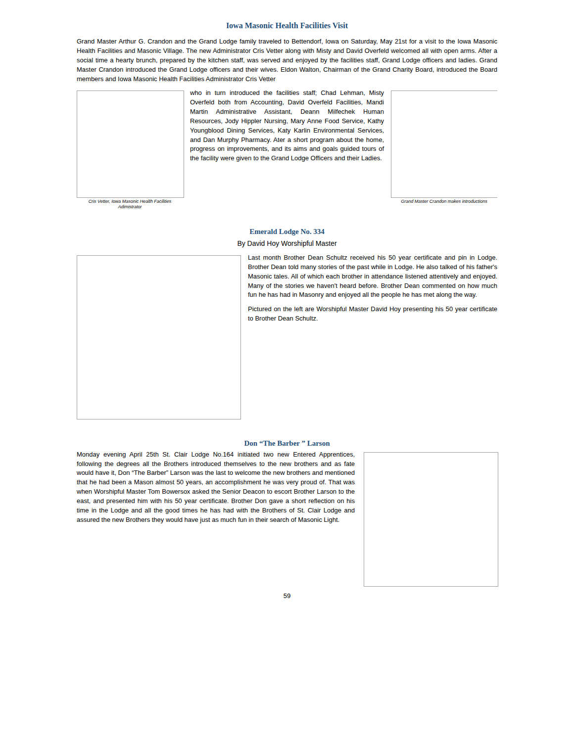Iowa Masonic Health Facilities Visit
Grand Master Arthur G. Crandon and the Grand Lodge family traveled to Bettendorf, Iowa on Saturday, May 21st for a visit to the Iowa Masonic Health Facilities and Masonic Village. The new Administrator Cris Vetter along with Misty and David Overfeld welcomed all with open arms. After a social time a hearty brunch, prepared by the kitchen staff, was served and enjoyed by the facilities staff, Grand Lodge officers and ladies. Grand Master Crandon introduced the Grand Lodge officers and their wives. Eldon Walton, Chairman of the Grand Charity Board, introduced the Board members and Iowa Masonic Health Facilities Administrator Cris Vetter
Cris Vetter, Iowa Masonic Health Facilities Adimistrator
Grand Master Crandon makes introductions
who in turn introduced the facilities staff; Chad Lehman, Misty Overfeld both from Accounting, David Overfeld Facilities, Mandi Martin Administrative Assistant, Deann Milfechek Human Resources, Jody Hippler Nursing, Mary Anne Food Service, Kathy Youngblood Dining Services, Katy Karlin Environmental Services, and Dan Murphy Pharmacy. Ater a short program about the home, progress on improvements, and its aims and goals guided tours of the facility were given to the Grand Lodge Officers and their Ladies.
Emerald Lodge No. 334
By David Hoy Worshipful Master
Last month Brother Dean Schultz received his 50 year certificate and pin in Lodge. Brother Dean told many stories of the past while in Lodge. He also talked of his father's Masonic tales. All of which each brother in attendance listened attentively and enjoyed. Many of the stories we haven't heard before. Brother Dean commented on how much fun he has had in Masonry and enjoyed all the people he has met along the way.
Pictured on the left are Worshipful Master David Hoy presenting his 50 year certificate to Brother Dean Schultz.
Don “The Barber ” Larson
Monday evening April 25th St. Clair Lodge No.164 initiated two new Entered Apprentices, following the degrees all the Brothers introduced themselves to the new brothers and as fate would have it, Don “The Barber” Larson was the last to welcome the new brothers and mentioned that he had been a Mason almost 50 years, an accomplishment he was very proud of. That was when Worshipful Master Tom Bowersox asked the Senior Deacon to escort Brother Larson to the east, and presented him with his 50 year certificate. Brother Don gave a short reflection on his time in the Lodge and all the good times he has had with the Brothers of St. Clair Lodge and assured the new Brothers they would have just as much fun in their search of Masonic Light.
59